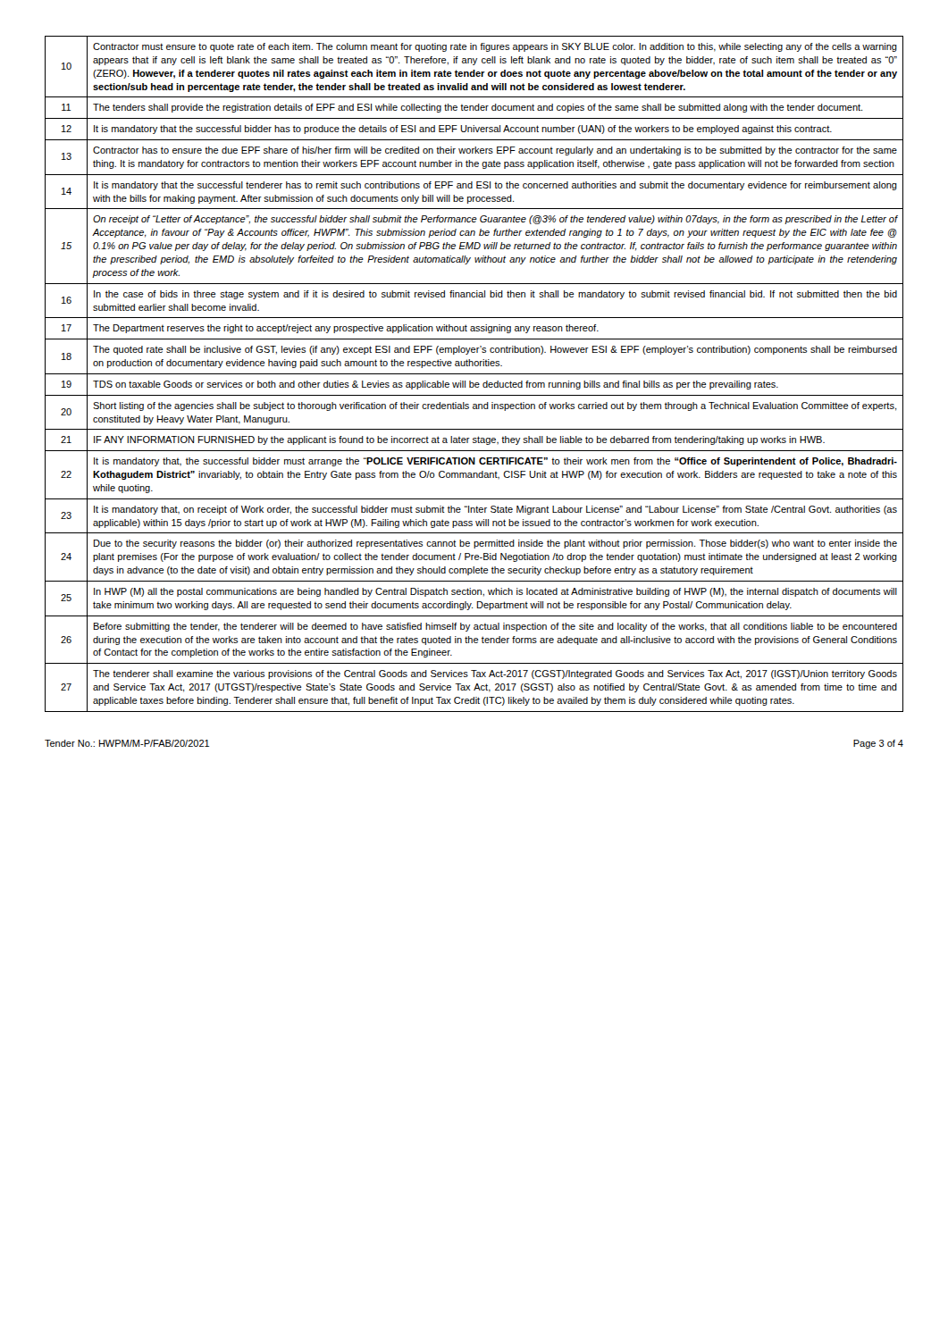| 10 | Contractor must ensure to quote rate of each item. The column meant for quoting rate in figures appears in SKY BLUE color. In addition to this, while selecting any of the cells a warning appears that if any cell is left blank the same shall be treated as “0”. Therefore, if any cell is left blank and no rate is quoted by the bidder, rate of such item shall be treated as “0” (ZERO). However, if a tenderer quotes nil rates against each item in item rate tender or does not quote any percentage above/below on the total amount of the tender or any section/sub head in percentage rate tender, the tender shall be treated as invalid and will not be considered as lowest tenderer. |
| 11 | The tenders shall provide the registration details of EPF and ESI while collecting the tender document and copies of the same shall be submitted along with the tender document. |
| 12 | It is mandatory that the successful bidder has to produce the details of ESI and EPF Universal Account number (UAN) of the workers to be employed against this contract. |
| 13 | Contractor has to ensure the due EPF share of his/her firm will be credited on their workers EPF account regularly and an undertaking is to be submitted by the contractor for the same thing. It is mandatory for contractors to mention their workers EPF account number in the gate pass application itself, otherwise , gate pass application will not be forwarded from section |
| 14 | It is mandatory that the successful tenderer has to remit such contributions of EPF and ESI to the concerned authorities and submit the documentary evidence for reimbursement along with the bills for making payment. After submission of such documents only bill will be processed. |
| 15 | On receipt of “Letter of Acceptance”, the successful bidder shall submit the Performance Guarantee (@3% of the tendered value) within 07days, in the form as prescribed in the Letter of Acceptance, in favour of “Pay & Accounts officer, HWPM”. This submission period can be further extended ranging to 1 to 7 days, on your written request by the EIC with late fee @ 0.1% on PG value per day of delay, for the delay period. On submission of PBG the EMD will be returned to the contractor. If, contractor fails to furnish the performance guarantee within the prescribed period, the EMD is absolutely forfeited to the President automatically without any notice and further the bidder shall not be allowed to participate in the retendering process of the work. |
| 16 | In the case of bids in three stage system and if it is desired to submit revised financial bid then it shall be mandatory to submit revised financial bid. If not submitted then the bid submitted earlier shall become invalid. |
| 17 | The Department reserves the right to accept/reject any prospective application without assigning any reason thereof. |
| 18 | The quoted rate shall be inclusive of GST, levies (if any) except ESI and EPF (employer’s contribution). However ESI & EPF (employer’s contribution) components shall be reimbursed on production of documentary evidence having paid such amount to the respective authorities. |
| 19 | TDS on taxable Goods or services or both and other duties & Levies as applicable will be deducted from running bills and final bills as per the prevailing rates. |
| 20 | Short listing of the agencies shall be subject to thorough verification of their credentials and inspection of works carried out by them through a Technical Evaluation Committee of experts, constituted by Heavy Water Plant, Manuguru. |
| 21 | IF ANY INFORMATION FURNISHED by the applicant is found to be incorrect at a later stage, they shall be liable to be debarred from tendering/taking up works in HWB. |
| 22 | It is mandatory that, the successful bidder must arrange the “ POLICE VERIFICATION CERTIFICATE” to their work men from the “Office of Superintendent of Police, Bhadradri-Kothagudem District” invariably, to obtain the Entry Gate pass from the O/o Commandant, CISF Unit at HWP (M) for execution of work. Bidders are requested to take a note of this while quoting. |
| 23 | It is mandatory that, on receipt of Work order, the successful bidder must submit the “Inter State Migrant Labour License” and “Labour License” from State /Central Govt. authorities (as applicable) within 15 days /prior to start up of work at HWP (M). Failing which gate pass will not be issued to the contractor’s workmen for work execution. |
| 24 | Due to the security reasons the bidder (or) their authorized representatives cannot be permitted inside the plant without prior permission. Those bidder(s) who want to enter inside the plant premises (For the purpose of work evaluation/ to collect the tender document / Pre-Bid Negotiation /to drop the tender quotation) must intimate the undersigned at least 2 working days in advance (to the date of visit) and obtain entry permission and they should complete the security checkup before entry as a statutory requirement |
| 25 | In HWP (M) all the postal communications are being handled by Central Dispatch section, which is located at Administrative building of HWP (M), the internal dispatch of documents will take minimum two working days. All are requested to send their documents accordingly. Department will not be responsible for any Postal/ Communication delay. |
| 26 | Before submitting the tender, the tenderer will be deemed to have satisfied himself by actual inspection of the site and locality of the works, that all conditions liable to be encountered during the execution of the works are taken into account and that the rates quoted in the tender forms are adequate and all-inclusive to accord with the provisions of General Conditions of Contact for the completion of the works to the entire satisfaction of the Engineer. |
| 27 | The tenderer shall examine the various provisions of the Central Goods and Services Tax Act-2017 (CGST)/Integrated Goods and Services Tax Act, 2017 (IGST)/Union territory Goods and Service Tax Act, 2017 (UTGST)/respective State’s State Goods and Service Tax Act, 2017 (SGST) also as notified by Central/State Govt. & as amended from time to time and applicable taxes before binding. Tenderer shall ensure that, full benefit of Input Tax Credit (ITC) likely to be availed by them is duly considered while quoting rates. |
Tender No.: HWPM/M-P/FAB/20/2021 Page 3 of 4